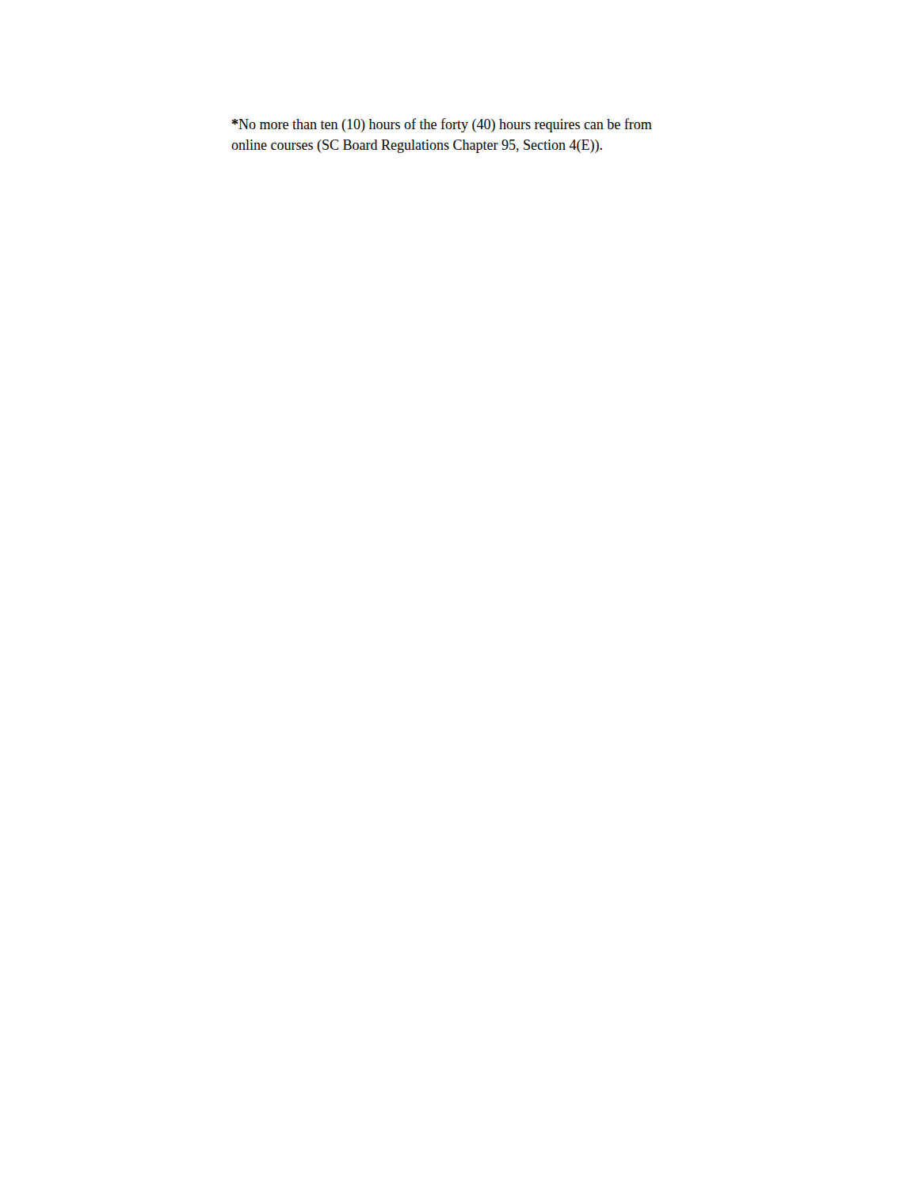*No more than ten (10) hours of the forty (40) hours requires can be from online courses (SC Board Regulations Chapter 95, Section 4(E)).